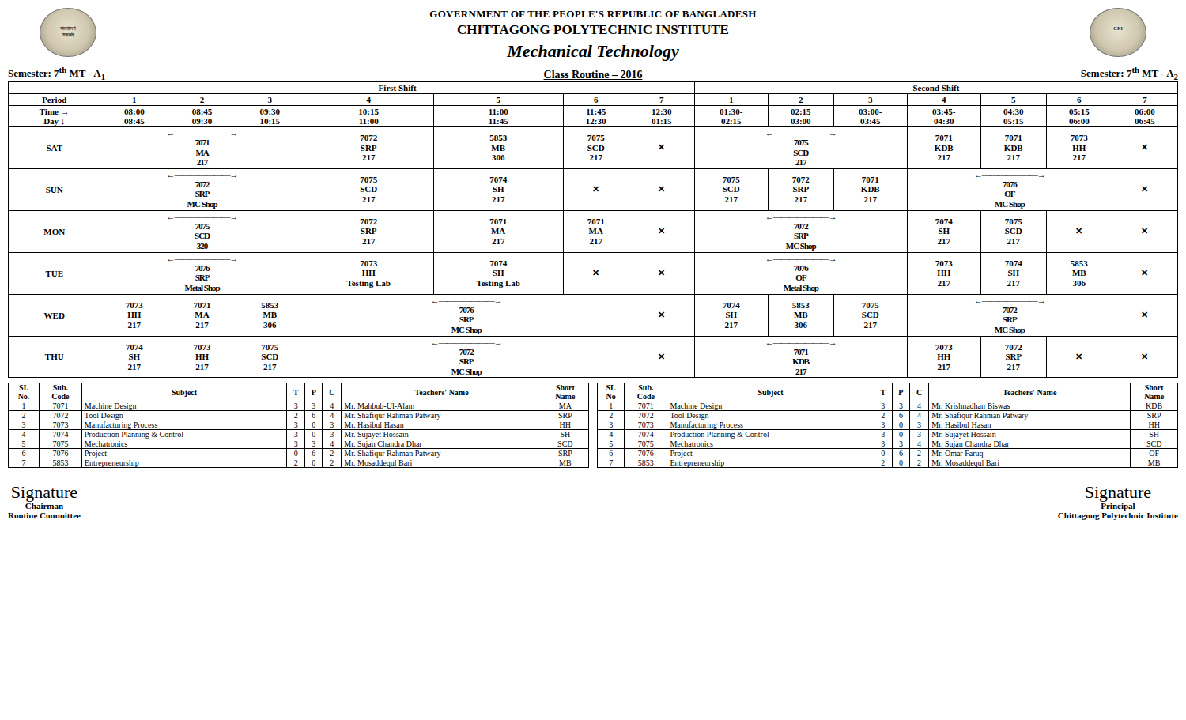বাংলাদেশ
সরকার
CPI
GOVERNMENT OF THE PEOPLE'S REPUBLIC OF BANGLADESH
CHITTAGONG POLYTECHNIC INSTITUTE
Mechanical Technology
Semester: 7th MT - A1
Class Routine – 2016
Semester: 7th MT - A2
| | First Shift | Second Shift |
| Period | 1 | 2 | 3 | 4 | 5 | 6 | 7 | 1 | 2 | 3 | 4 | 5 | 6 | 7 |
| Time → Day ↓ | 08:00 08:45 | 08:45 09:30 | 09:30 10:15 | 10:15 11:00 | 11:00 11:45 | 11:45 12:30 | 12:30 01:15 | 01:30- 02:15 | 02:15 03:00 | 03:00- 03:45 | 03:45- 04:30 | 04:30 05:15 | 05:15 06:00 | 06:00 06:45 |
| SAT | ←———————→ 7071 MA 217 | 7072 SRP 217 | 5853 MB 306 | 7075 SCD 217 | ✕ | ←———————→ 7075 SCD 217 | 7071 KDB 217 | 7071 KDB 217 | 7073 HH 217 | ✕ |
| SUN | ←———————→ 7072 SRP MC Shop | 7075 SCD 217 | 7074 SH 217 | ✕ | ✕ | 7075 SCD 217 | 7072 SRP 217 | 7071 KDB 217 | ←———————→ 7076 OF MC Shop | ✕ |
| MON | ←———————→ 7075 SCD 320 | 7072 SRP 217 | 7071 MA 217 | 7071 MA 217 | ✕ | ←———————→ 7072 SRP MC Shop | 7074 SH 217 | 7075 SCD 217 | ✕ | ✕ |
| TUE | ←———————→ 7076 SRP Metal Shop | 7073 HH Testing Lab | 7074 SH Testing Lab | ✕ | ✕ | ←———————→ 7076 OF Metal Shop | 7073 HH 217 | 7074 SH 217 | 5853 MB 306 | ✕ |
| WED | 7073 HH 217 | 7071 MA 217 | 5853 MB 306 | ←———————→ 7076 SRP MC Shop | ✕ | 7074 SH 217 | 5853 MB 306 | 7075 SCD 217 | ←———————→ 7072 SRP MC Shop | ✕ |
| THU | 7074 SH 217 | 7073 HH 217 | 7075 SCD 217 | ←———————→ 7072 SRP MC Shop | ✕ | ←———————→ 7071 KDB 217 | 7073 HH 217 | 7072 SRP 217 | ✕ | ✕ |
| SI. No. | Sub. Code | Subject | T | P | C | Teachers' Name | Short Name |
| --- | --- | --- | --- | --- | --- | --- | --- |
| 1 | 7071 | Machine Design | 3 | 3 | 4 | Mr. Mahbub-Ul-Alam | MA |
| 2 | 7072 | Tool Design | 2 | 6 | 4 | Mr. Shafiqur Rahman Patwary | SRP |
| 3 | 7073 | Manufacturing Process | 3 | 0 | 3 | Mr. Hasibul Hasan | HH |
| 4 | 7074 | Production Planning & Control | 3 | 0 | 3 | Mr. Sujayet Hossain | SH |
| 5 | 7075 | Mechatronics | 3 | 3 | 4 | Mr. Sujan Chandra Dhar | SCD |
| 6 | 7076 | Project | 0 | 6 | 2 | Mr. Shafiqur Rahman Patwary | SRP |
| 7 | 5853 | Entrepreneurship | 2 | 0 | 2 | Mr. Mosaddequl Bari | MB |
| SL No | Sub. Code | Subject | T | P | C | Teachers' Name | Short Name |
| --- | --- | --- | --- | --- | --- | --- | --- |
| 1 | 7071 | Machine Design | 3 | 3 | 4 | Mr. Krishnadhan Biswas | KDB |
| 2 | 7072 | Tool Design | 2 | 6 | 4 | Mr. Shafiqur Rahman Patwary | SRP |
| 3 | 7073 | Manufacturing Process | 3 | 0 | 3 | Mr. Hasibul Hasan | HH |
| 4 | 7074 | Production Planning & Control | 3 | 0 | 3 | Mr. Sujayet Hossain | SH |
| 5 | 7075 | Mechatronics | 3 | 3 | 4 | Mr. Sujan Chandra Dhar | SCD |
| 6 | 7076 | Project | 0 | 6 | 2 | Mr. Omar Faruq | OF |
| 7 | 5853 | Entrepreneurship | 2 | 0 | 2 | Mr. Mosaddequl Bari | MB |
Signature Chairman
Routine Committee
Signature Principal
Chittagong Polytechnic Institute